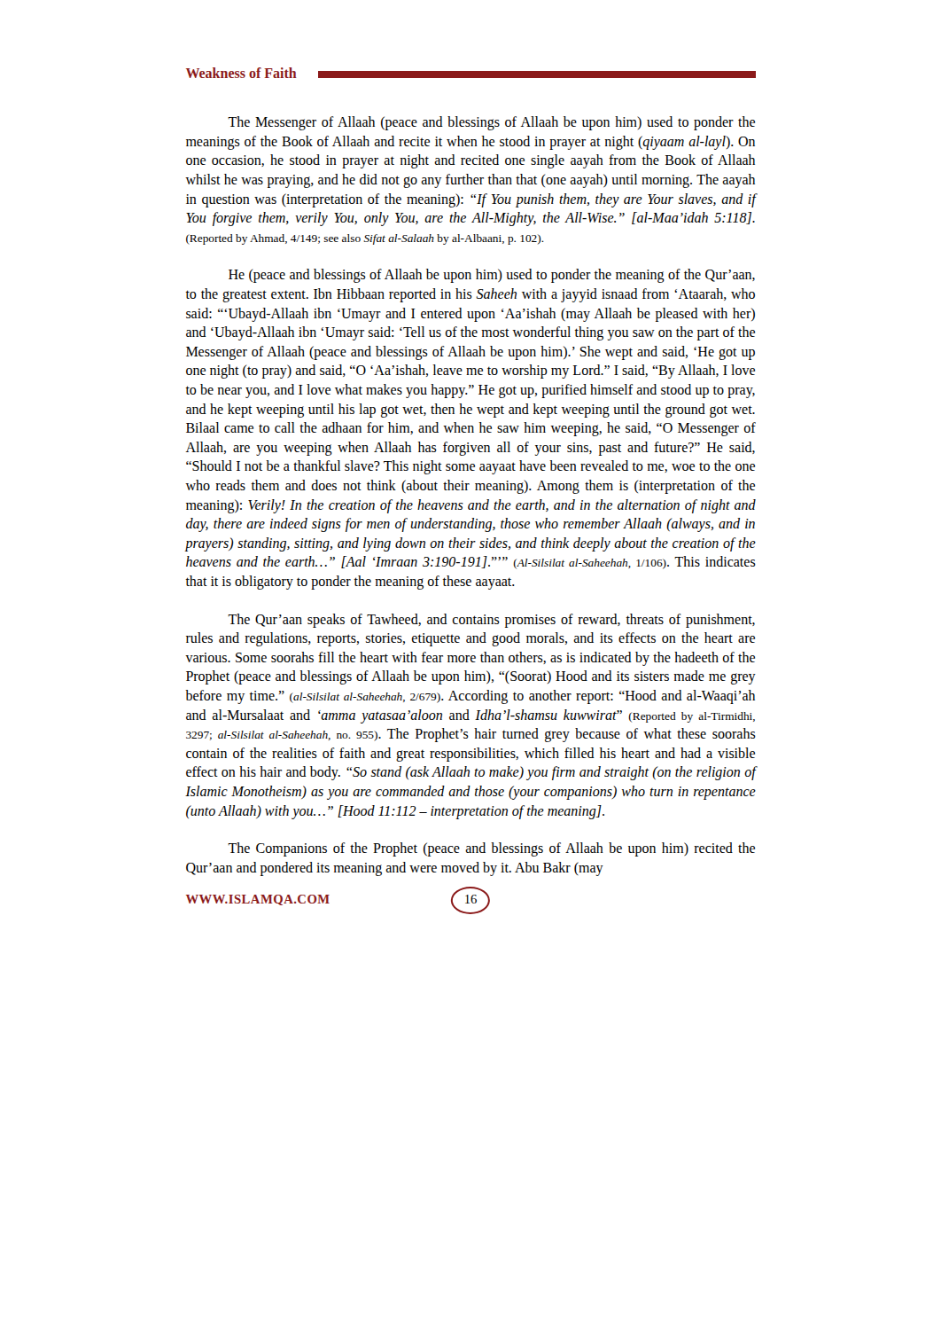Weakness of Faith
The Messenger of Allaah (peace and blessings of Allaah be upon him) used to ponder the meanings of the Book of Allaah and recite it when he stood in prayer at night (qiyaam al-layl). On one occasion, he stood in prayer at night and recited one single aayah from the Book of Allaah whilst he was praying, and he did not go any further than that (one aayah) until morning. The aayah in question was (interpretation of the meaning): “If You punish them, they are Your slaves, and if You forgive them, verily You, only You, are the All-Mighty, the All-Wise.” [al-Maa’idah 5:118]. (Reported by Ahmad, 4/149; see also Sifat al-Salaah by al-Albaani, p. 102).
He (peace and blessings of Allaah be upon him) used to ponder the meaning of the Qur’aan, to the greatest extent. Ibn Hibbaan reported in his Saheeh with a jayyid isnaad from ‘Ataarah, who said: “‘Ubayd-Allaah ibn ‘Umayr and I entered upon ‘Aa’ishah (may Allaah be pleased with her) and ‘Ubayd-Allaah ibn ‘Umayr said: ‘Tell us of the most wonderful thing you saw on the part of the Messenger of Allaah (peace and blessings of Allaah be upon him).’ She wept and said, ‘He got up one night (to pray) and said, “O ‘Aa’ishah, leave me to worship my Lord.” I said, “By Allaah, I love to be near you, and I love what makes you happy.” He got up, purified himself and stood up to pray, and he kept weeping until his lap got wet, then he wept and kept weeping until the ground got wet. Bilaal came to call the adhaan for him, and when he saw him weeping, he said, “O Messenger of Allaah, are you weeping when Allaah has forgiven all of your sins, past and future?” He said, “Should I not be a thankful slave? This night some aayaat have been revealed to me, woe to the one who reads them and does not think (about their meaning). Among them is (interpretation of the meaning): Verily! In the creation of the heavens and the earth, and in the alternation of night and day, there are indeed signs for men of understanding, those who remember Allaah (always, and in prayers) standing, sitting, and lying down on their sides, and think deeply about the creation of the heavens and the earth…” [Aal ‘Imraan 3:190-191].”’” (Al-Silsilat al-Saheehah, 1/106). This indicates that it is obligatory to ponder the meaning of these aayaat.
The Qur’aan speaks of Tawheed, and contains promises of reward, threats of punishment, rules and regulations, reports, stories, etiquette and good morals, and its effects on the heart are various. Some soorahs fill the heart with fear more than others, as is indicated by the hadeeth of the Prophet (peace and blessings of Allaah be upon him), “(Soorat) Hood and its sisters made me grey before my time.” (al-Silsilat al-Saheehah, 2/679). According to another report: “Hood and al-Waaqi’ah and al-Mursalaat and ‘amma yatasaa’aloon and Idha’l-shamsu kuwwirat” (Reported by al-Tirmidhi, 3297; al-Silsilat al-Saheehah, no. 955). The Prophet’s hair turned grey because of what these soorahs contain of the realities of faith and great responsibilities, which filled his heart and had a visible effect on his hair and body. “So stand (ask Allaah to make) you firm and straight (on the religion of Islamic Monotheism) as you are commanded and those (your companions) who turn in repentance (unto Allaah) with you…” [Hood 11:112 – interpretation of the meaning].
The Companions of the Prophet (peace and blessings of Allaah be upon him) recited the Qur’aan and pondered its meaning and were moved by it. Abu Bakr (may
WWW.ISLAMQA.COM 16